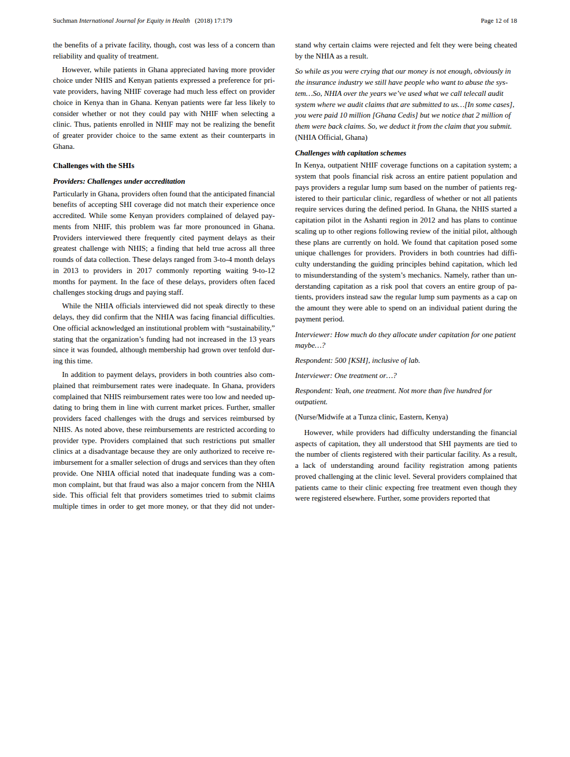Suchman International Journal for Equity in Health (2018) 17:179 Page 12 of 18
the benefits of a private facility, though, cost was less of a concern than reliability and quality of treatment.
However, while patients in Ghana appreciated having more provider choice under NHIS and Kenyan patients expressed a preference for private providers, having NHIF coverage had much less effect on provider choice in Kenya than in Ghana. Kenyan patients were far less likely to consider whether or not they could pay with NHIF when selecting a clinic. Thus, patients enrolled in NHIF may not be realizing the benefit of greater provider choice to the same extent as their counterparts in Ghana.
Challenges with the SHIs
Providers: Challenges under accreditation
Particularly in Ghana, providers often found that the anticipated financial benefits of accepting SHI coverage did not match their experience once accredited. While some Kenyan providers complained of delayed payments from NHIF, this problem was far more pronounced in Ghana. Providers interviewed there frequently cited payment delays as their greatest challenge with NHIS; a finding that held true across all three rounds of data collection. These delays ranged from 3-to-4 month delays in 2013 to providers in 2017 commonly reporting waiting 9-to-12 months for payment. In the face of these delays, providers often faced challenges stocking drugs and paying staff.
While the NHIA officials interviewed did not speak directly to these delays, they did confirm that the NHIA was facing financial difficulties. One official acknowledged an institutional problem with “sustainability,” stating that the organization’s funding had not increased in the 13 years since it was founded, although membership had grown over tenfold during this time.
In addition to payment delays, providers in both countries also complained that reimbursement rates were inadequate. In Ghana, providers complained that NHIS reimbursement rates were too low and needed updating to bring them in line with current market prices. Further, smaller providers faced challenges with the drugs and services reimbursed by NHIS. As noted above, these reimbursements are restricted according to provider type. Providers complained that such restrictions put smaller clinics at a disadvantage because they are only authorized to receive reimbursement for a smaller selection of drugs and services than they often provide. One NHIA official noted that inadequate funding was a common complaint, but that fraud was also a major concern from the NHIA side. This official felt that providers sometimes tried to submit claims multiple times in order to get more money, or that they did not understand why certain claims were rejected and felt they were being cheated by the NHIA as a result.
So while as you were crying that our money is not enough, obviously in the insurance industry we still have people who want to abuse the system…So, NHIA over the years we’ve used what we call telecall audit system where we audit claims that are submitted to us…[In some cases], you were paid 10 million [Ghana Cedis] but we notice that 2 million of them were back claims. So, we deduct it from the claim that you submit. (NHIA Official, Ghana)
Challenges with capitation schemes
In Kenya, outpatient NHIF coverage functions on a capitation system; a system that pools financial risk across an entire patient population and pays providers a regular lump sum based on the number of patients registered to their particular clinic, regardless of whether or not all patients require services during the defined period. In Ghana, the NHIS started a capitation pilot in the Ashanti region in 2012 and has plans to continue scaling up to other regions following review of the initial pilot, although these plans are currently on hold. We found that capitation posed some unique challenges for providers. Providers in both countries had difficulty understanding the guiding principles behind capitation, which led to misunderstanding of the system’s mechanics. Namely, rather than understanding capitation as a risk pool that covers an entire group of patients, providers instead saw the regular lump sum payments as a cap on the amount they were able to spend on an individual patient during the payment period.
Interviewer: How much do they allocate under capitation for one patient maybe…?
Respondent: 500 [KSH], inclusive of lab.
Interviewer: One treatment or…?
Respondent: Yeah, one treatment. Not more than five hundred for outpatient.
(Nurse/Midwife at a Tunza clinic, Eastern, Kenya)
However, while providers had difficulty understanding the financial aspects of capitation, they all understood that SHI payments are tied to the number of clients registered with their particular facility. As a result, a lack of understanding around facility registration among patients proved challenging at the clinic level. Several providers complained that patients came to their clinic expecting free treatment even though they were registered elsewhere. Further, some providers reported that